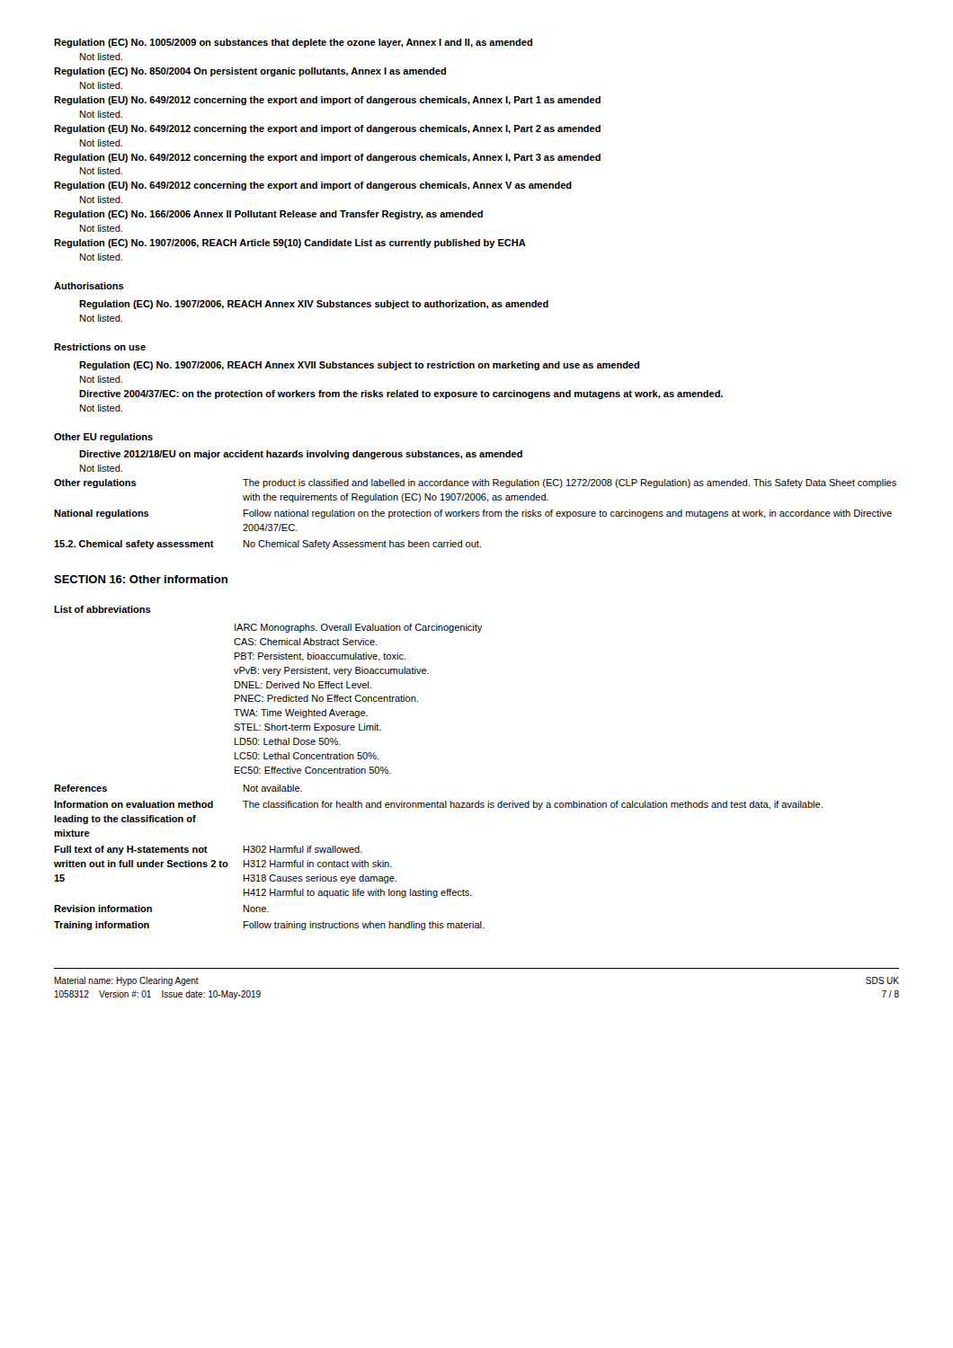Regulation (EC) No. 1005/2009 on substances that deplete the ozone layer, Annex I and II, as amended
Not listed.
Regulation (EC) No. 850/2004 On persistent organic pollutants, Annex I as amended
Not listed.
Regulation (EU) No. 649/2012 concerning the export and import of dangerous chemicals, Annex I, Part 1 as amended
Not listed.
Regulation (EU) No. 649/2012 concerning the export and import of dangerous chemicals, Annex I, Part 2 as amended
Not listed.
Regulation (EU) No. 649/2012 concerning the export and import of dangerous chemicals, Annex I, Part 3 as amended
Not listed.
Regulation (EU) No. 649/2012 concerning the export and import of dangerous chemicals, Annex V as amended
Not listed.
Regulation (EC) No. 166/2006 Annex II Pollutant Release and Transfer Registry, as amended
Not listed.
Regulation (EC) No. 1907/2006, REACH Article 59(10) Candidate List as currently published by ECHA
Not listed.
Authorisations
Regulation (EC) No. 1907/2006, REACH Annex XIV Substances subject to authorization, as amended
Not listed.
Restrictions on use
Regulation (EC) No. 1907/2006, REACH Annex XVII Substances subject to restriction on marketing and use as amended
Not listed.
Directive 2004/37/EC: on the protection of workers from the risks related to exposure to carcinogens and mutagens at work, as amended.
Not listed.
Other EU regulations
Directive 2012/18/EU on major accident hazards involving dangerous substances, as amended
Not listed.
Other regulations
The product is classified and labelled in accordance with Regulation (EC) 1272/2008 (CLP Regulation) as amended. This Safety Data Sheet complies with the requirements of Regulation (EC) No 1907/2006, as amended.
National regulations
Follow national regulation on the protection of workers from the risks of exposure to carcinogens and mutagens at work, in accordance with Directive 2004/37/EC.
15.2. Chemical safety assessment
No Chemical Safety Assessment has been carried out.
SECTION 16: Other information
List of abbreviations
IARC Monographs. Overall Evaluation of Carcinogenicity
CAS: Chemical Abstract Service.
PBT: Persistent, bioaccumulative, toxic.
vPvB: very Persistent, very Bioaccumulative.
DNEL: Derived No Effect Level.
PNEC: Predicted No Effect Concentration.
TWA: Time Weighted Average.
STEL: Short-term Exposure Limit.
LD50: Lethal Dose 50%.
LC50: Lethal Concentration 50%.
EC50: Effective Concentration 50%.
References
Not available.
Information on evaluation method leading to the classification of mixture
The classification for health and environmental hazards is derived by a combination of calculation methods and test data, if available.
Full text of any H-statements not written out in full under Sections 2 to 15
H302 Harmful if swallowed.
H312 Harmful in contact with skin.
H318 Causes serious eye damage.
H412 Harmful to aquatic life with long lasting effects.
Revision information
None.
Training information
Follow training instructions when handling this material.
Material name: Hypo Clearing Agent
1058312 Version #: 01 Issue date: 10-May-2019
SDS UK
7 / 8